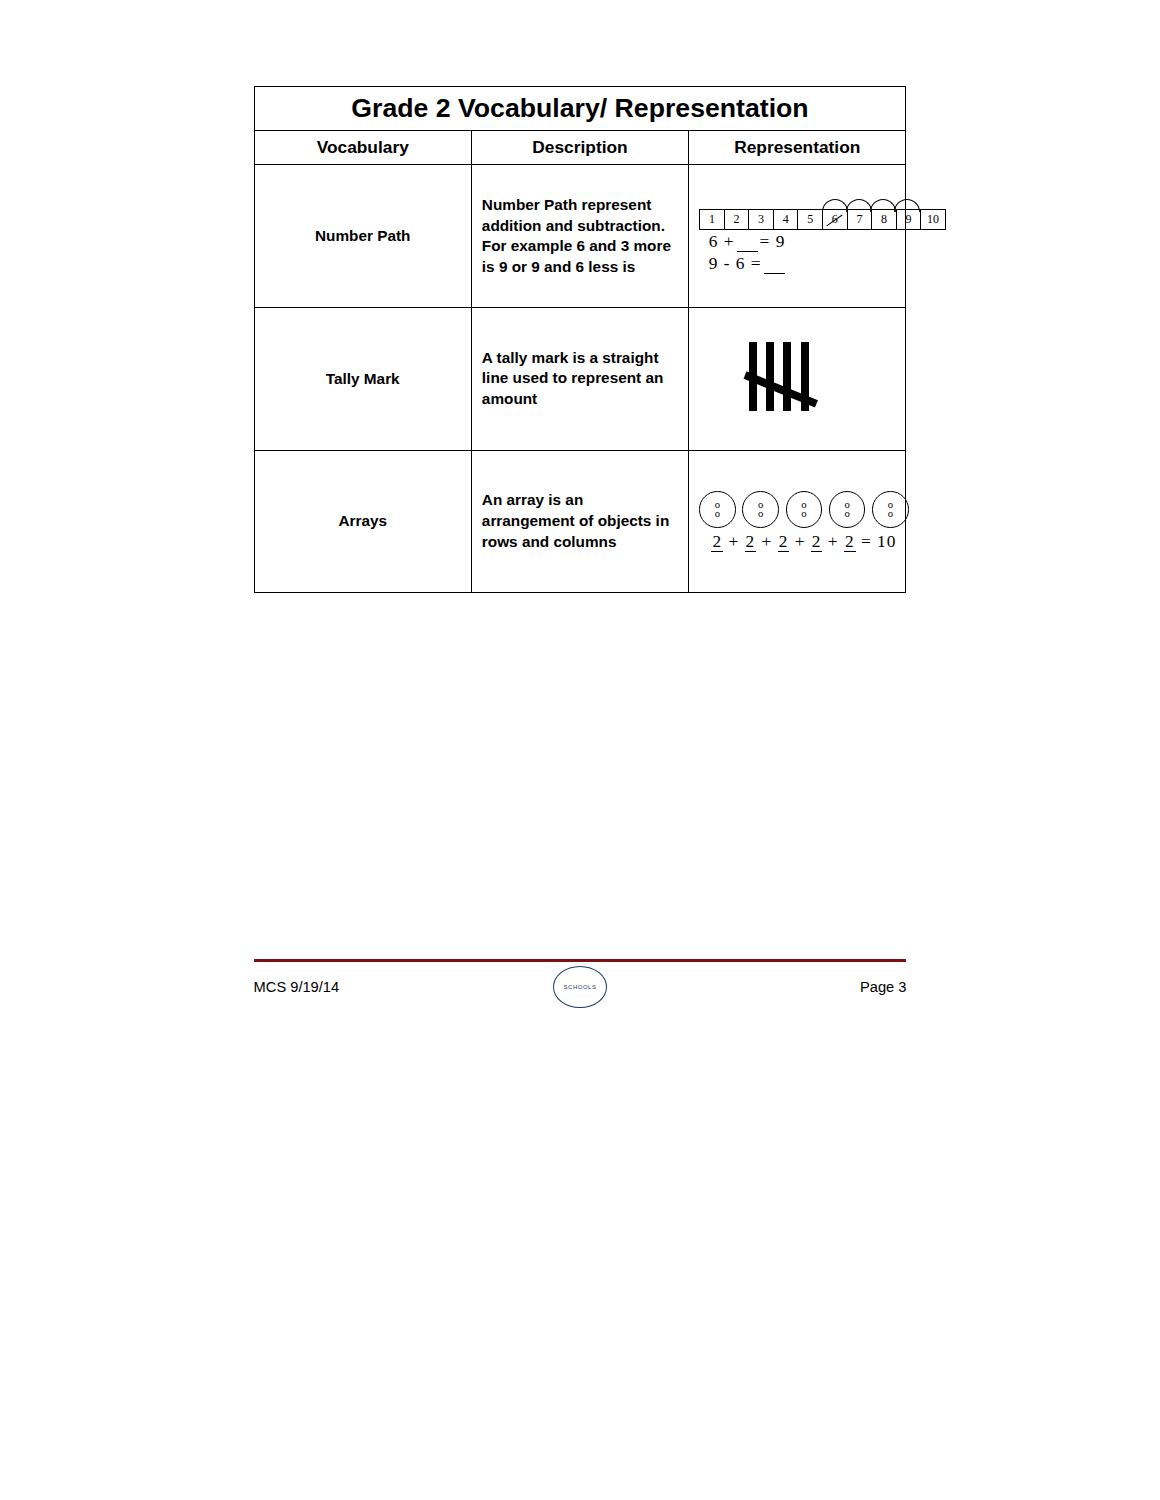| Grade 2 Vocabulary/ Representation |
| Vocabulary | Description | Representation |
| Number Path | Number Path represent addition and subtraction. For example 6 and 3 more is 9 or 9 and 6 less is | 1 2 3 4 5 6 7 8 9 10 6 + = 9 9 - 6 = |
| Tally Mark | A tally mark is a straight line used to represent an amount | |
| Arrays | An array is an arrangement of objects in rows and columns | o o o o o o o o o o 2 + 2 + 2 + 2 + 2 = 10 |
MCS 9/19/14
SCHOOLS
Page 3